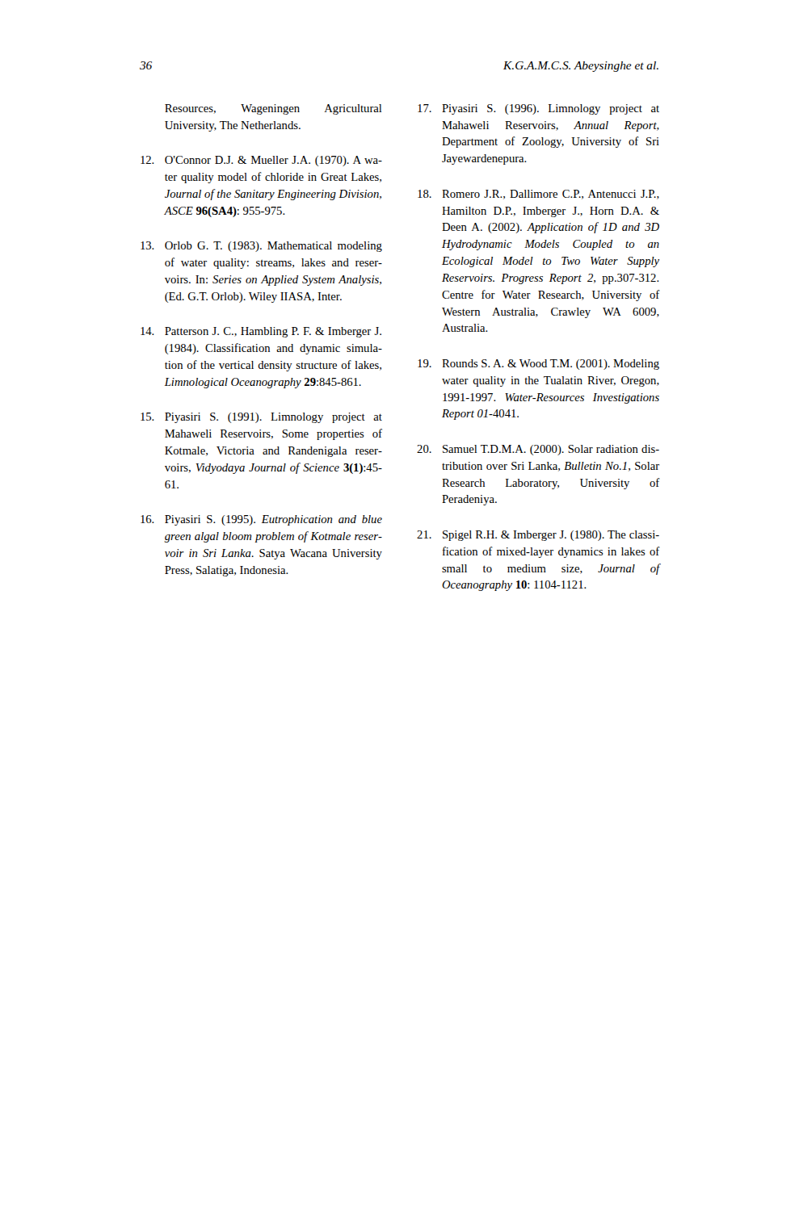36 K.G.A.M.C.S. Abeysinghe et al.
Resources, Wageningen Agricultural University, The Netherlands.
12. O'Connor D.J. & Mueller J.A. (1970). A water quality model of chloride in Great Lakes, Journal of the Sanitary Engineering Division, ASCE 96(SA4): 955-975.
13. Orlob G. T. (1983). Mathematical modeling of water quality: streams, lakes and reservoirs. In: Series on Applied System Analysis, (Ed. G.T. Orlob). Wiley IIASA, Inter.
14. Patterson J. C., Hambling P. F. & Imberger J. (1984). Classification and dynamic simulation of the vertical density structure of lakes, Limnological Oceanography 29:845-861.
15. Piyasiri S. (1991). Limnology project at Mahaweli Reservoirs, Some properties of Kotmale, Victoria and Randenigala reservoirs, Vidyodaya Journal of Science 3(1):45-61.
16. Piyasiri S. (1995). Eutrophication and blue green algal bloom problem of Kotmale reservoir in Sri Lanka. Satya Wacana University Press, Salatiga, Indonesia.
17. Piyasiri S. (1996). Limnology project at Mahaweli Reservoirs, Annual Report, Department of Zoology, University of Sri Jayewardenepura.
18. Romero J.R., Dallimore C.P., Antenucci J.P., Hamilton D.P., Imberger J., Horn D.A. & Deen A. (2002). Application of 1D and 3D Hydrodynamic Models Coupled to an Ecological Model to Two Water Supply Reservoirs. Progress Report 2, pp.307-312. Centre for Water Research, University of Western Australia, Crawley WA 6009, Australia.
19. Rounds S. A. & Wood T.M. (2001). Modeling water quality in the Tualatin River, Oregon, 1991-1997. Water-Resources Investigations Report 01-4041.
20. Samuel T.D.M.A. (2000). Solar radiation distribution over Sri Lanka, Bulletin No.1, Solar Research Laboratory, University of Peradeniya.
21. Spigel R.H. & Imberger J. (1980). The classification of mixed-layer dynamics in lakes of small to medium size, Journal of Oceanography 10: 1104-1121.